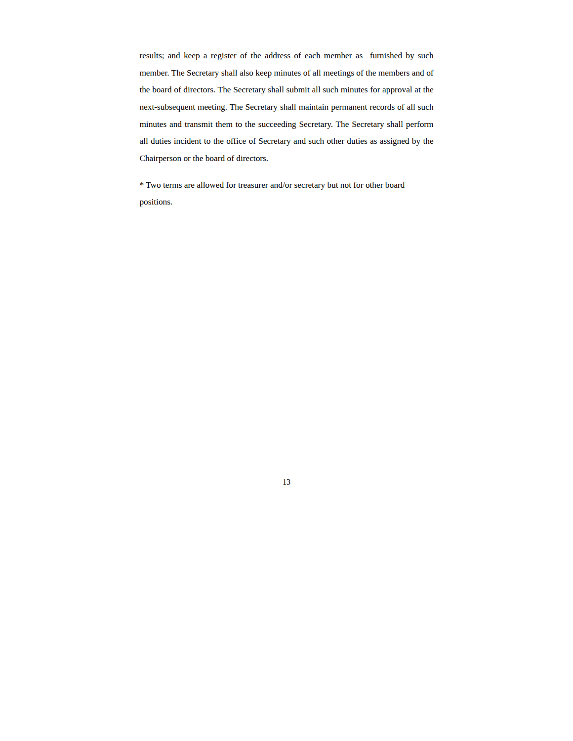results; and keep a register of the address of each member as furnished by such member. The Secretary shall also keep minutes of all meetings of the members and of the board of directors. The Secretary shall submit all such minutes for approval at the next-subsequent meeting. The Secretary shall maintain permanent records of all such minutes and transmit them to the succeeding Secretary. The Secretary shall perform all duties incident to the office of Secretary and such other duties as assigned by the Chairperson or the board of directors.
* Two terms are allowed for treasurer and/or secretary but not for other board positions.
13